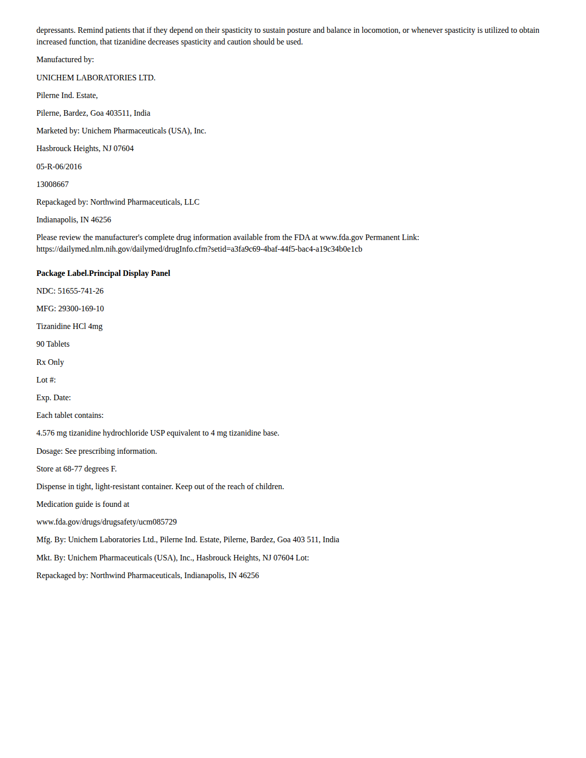depressants. Remind patients that if they depend on their spasticity to sustain posture and balance in locomotion, or whenever spasticity is utilized to obtain increased function, that tizanidine decreases spasticity and caution should be used.
Manufactured by:
UNICHEM LABORATORIES LTD.
Pilerne Ind. Estate,
Pilerne, Bardez, Goa 403511, India
Marketed by: Unichem Pharmaceuticals (USA), Inc.
Hasbrouck Heights, NJ 07604
05-R-06/2016
13008667
Repackaged by: Northwind Pharmaceuticals, LLC
Indianapolis, IN 46256
Please review the manufacturer's complete drug information available from the FDA at www.fda.gov Permanent Link: https://dailymed.nlm.nih.gov/dailymed/drugInfo.cfm?setid=a3fa9c69-4baf-44f5-bac4-a19c34b0e1cb
Package Label.Principal Display Panel
NDC: 51655-741-26
MFG: 29300-169-10
Tizanidine HCl 4mg
90 Tablets
Rx Only
Lot #:
Exp. Date:
Each tablet contains:
4.576 mg tizanidine hydrochloride USP equivalent to 4 mg tizanidine base.
Dosage: See prescribing information.
Store at 68-77 degrees F.
Dispense in tight, light-resistant container. Keep out of the reach of children.
Medication guide is found at
www.fda.gov/drugs/drugsafety/ucm085729
Mfg. By: Unichem Laboratories Ltd., Pilerne Ind. Estate, Pilerne, Bardez, Goa 403 511, India
Mkt. By: Unichem Pharmaceuticals (USA), Inc., Hasbrouck Heights, NJ 07604 Lot:
Repackaged by: Northwind Pharmaceuticals, Indianapolis, IN 46256